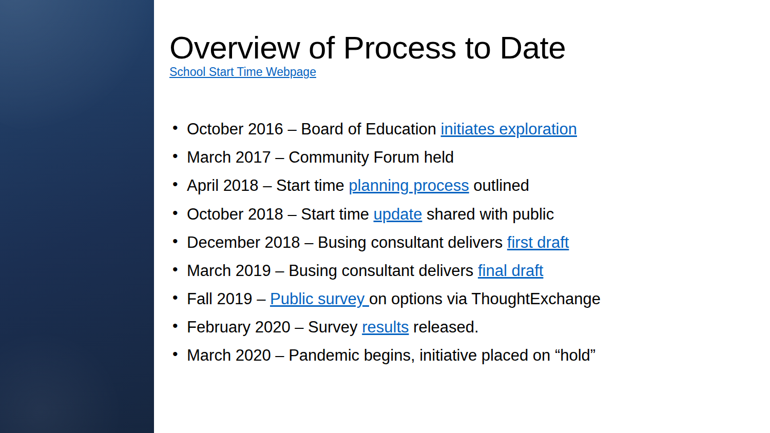Overview of Process to Date
School Start Time Webpage
October 2016 – Board of Education initiates exploration
March 2017 – Community Forum held
April 2018 – Start time planning process outlined
October 2018 – Start time update shared with public
December 2018 – Busing consultant delivers first draft
March 2019 – Busing consultant delivers final draft
Fall 2019 – Public survey on options via ThoughtExchange
February 2020 – Survey results released.
March 2020 – Pandemic begins, initiative placed on “hold”